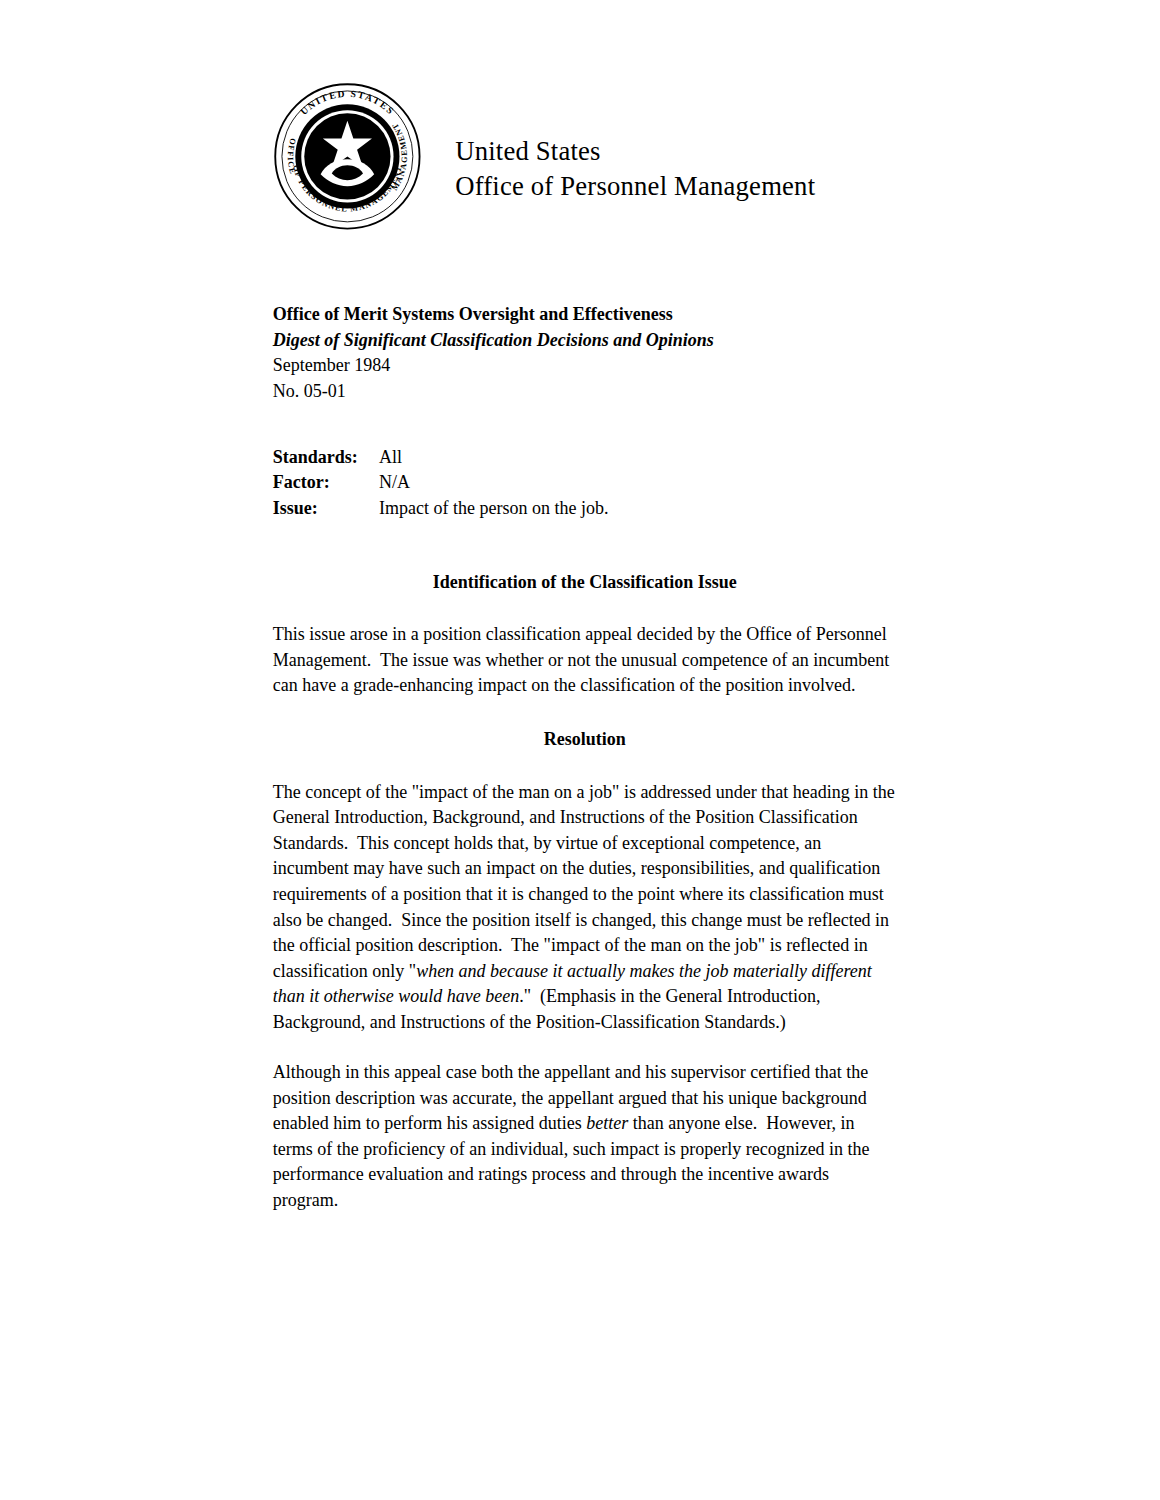UNITED STATES OF PERSONNEL MANAGEMENT OFFICE MANAGEMENT
United States
Office of Personnel Management
Office of Merit Systems Oversight and Effectiveness
Digest of Significant Classification Decisions and Opinions
September 1984
No. 05-01
| Standards: | All |
| Factor: | N/A |
| Issue: | Impact of the person on the job. |
Identification of the Classification Issue
This issue arose in a position classification appeal decided by the Office of Personnel Management. The issue was whether or not the unusual competence of an incumbent can have a grade-enhancing impact on the classification of the position involved.
Resolution
The concept of the "impact of the man on a job" is addressed under that heading in the General Introduction, Background, and Instructions of the Position Classification Standards. This concept holds that, by virtue of exceptional competence, an incumbent may have such an impact on the duties, responsibilities, and qualification requirements of a position that it is changed to the point where its classification must also be changed. Since the position itself is changed, this change must be reflected in the official position description. The "impact of the man on the job" is reflected in classification only "when and because it actually makes the job materially different than it otherwise would have been." (Emphasis in the General Introduction, Background, and Instructions of the Position-Classification Standards.)
Although in this appeal case both the appellant and his supervisor certified that the position description was accurate, the appellant argued that his unique background enabled him to perform his assigned duties better than anyone else. However, in terms of the proficiency of an individual, such impact is properly recognized in the performance evaluation and ratings process and through the incentive awards program.